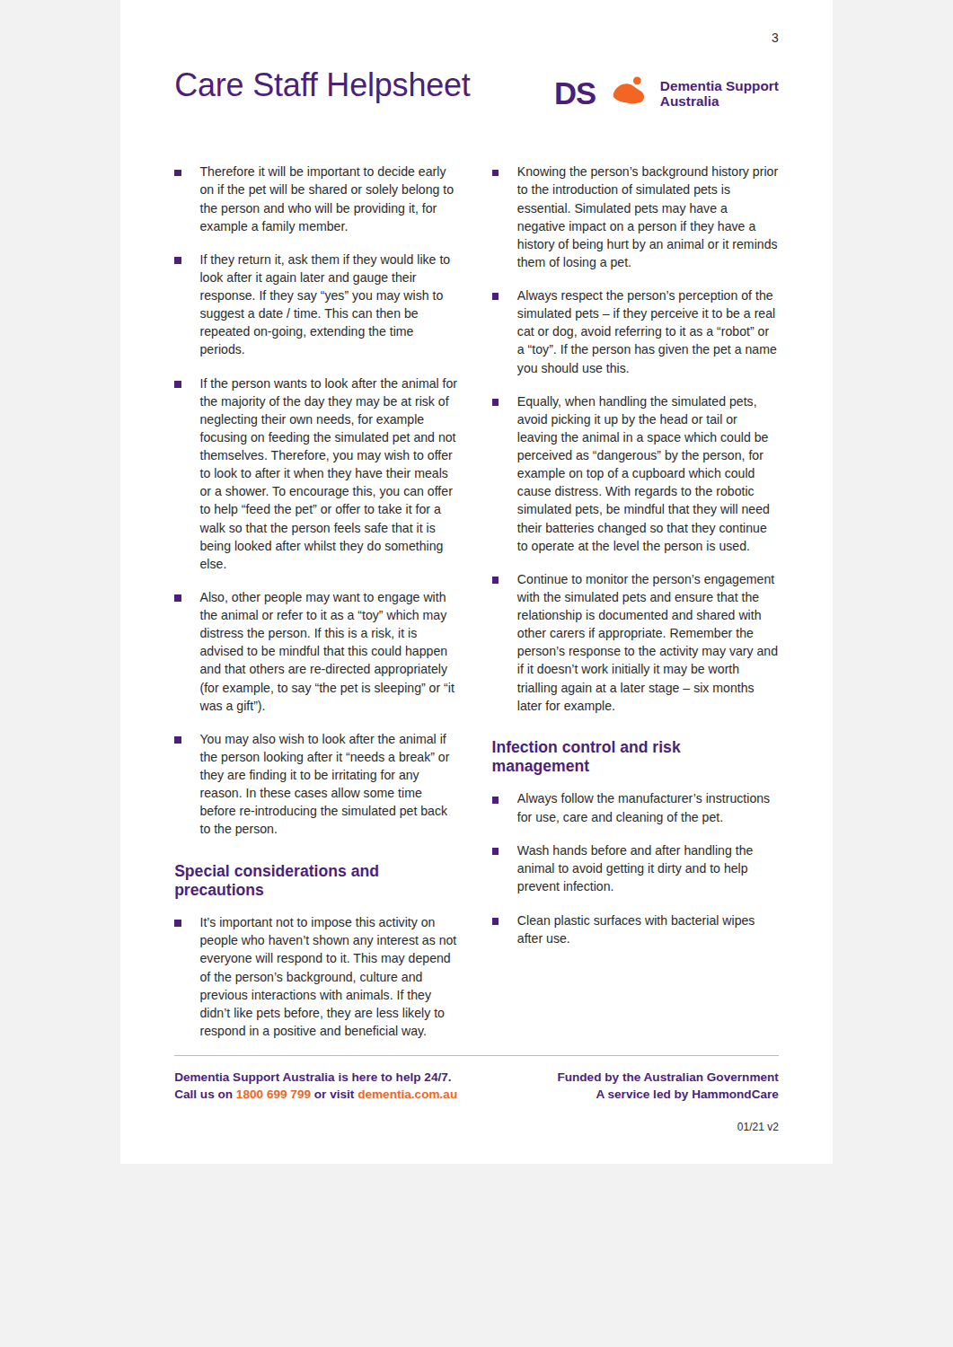3
Care Staff Helpsheet
DS Dementia Support
Australia
Therefore it will be important to decide early on if the pet will be shared or solely belong to the person and who will be providing it, for example a family member.
If they return it, ask them if they would like to look after it again later and gauge their response. If they say “yes” you may wish to suggest a date / time. This can then be repeated on-going, extending the time periods.
If the person wants to look after the animal for the majority of the day they may be at risk of neglecting their own needs, for example focusing on feeding the simulated pet and not themselves. Therefore, you may wish to offer to look to after it when they have their meals or a shower. To encourage this, you can offer to help “feed the pet” or offer to take it for a walk so that the person feels safe that it is being looked after whilst they do something else.
Also, other people may want to engage with the animal or refer to it as a “toy” which may distress the person. If this is a risk, it is advised to be mindful that this could happen and that others are re-directed appropriately (for example, to say “the pet is sleeping” or “it was a gift”).
You may also wish to look after the animal if the person looking after it “needs a break” or they are finding it to be irritating for any reason. In these cases allow some time before re-introducing the simulated pet back to the person.
Special considerations and precautions
It’s important not to impose this activity on people who haven’t shown any interest as not everyone will respond to it. This may depend of the person’s background, culture and previous interactions with animals. If they didn’t like pets before, they are less likely to respond in a positive and beneficial way.
Knowing the person’s background history prior to the introduction of simulated pets is essential. Simulated pets may have a negative impact on a person if they have a history of being hurt by an animal or it reminds them of losing a pet.
Always respect the person’s perception of the simulated pets – if they perceive it to be a real cat or dog, avoid referring to it as a “robot” or a “toy”. If the person has given the pet a name you should use this.
Equally, when handling the simulated pets, avoid picking it up by the head or tail or leaving the animal in a space which could be perceived as “dangerous” by the person, for example on top of a cupboard which could cause distress. With regards to the robotic simulated pets, be mindful that they will need their batteries changed so that they continue to operate at the level the person is used.
Continue to monitor the person’s engagement with the simulated pets and ensure that the relationship is documented and shared with other carers if appropriate. Remember the person’s response to the activity may vary and if it doesn’t work initially it may be worth trialling again at a later stage – six months later for example.
Infection control and risk management
Always follow the manufacturer’s instructions for use, care and cleaning of the pet.
Wash hands before and after handling the animal to avoid getting it dirty and to help prevent infection.
Clean plastic surfaces with bacterial wipes after use.
Dementia Support Australia is here to help 24/7.
Call us on 1800 699 799 or visit dementia.com.au
Funded by the Australian Government
A service led by HammondCare
01/21 v2